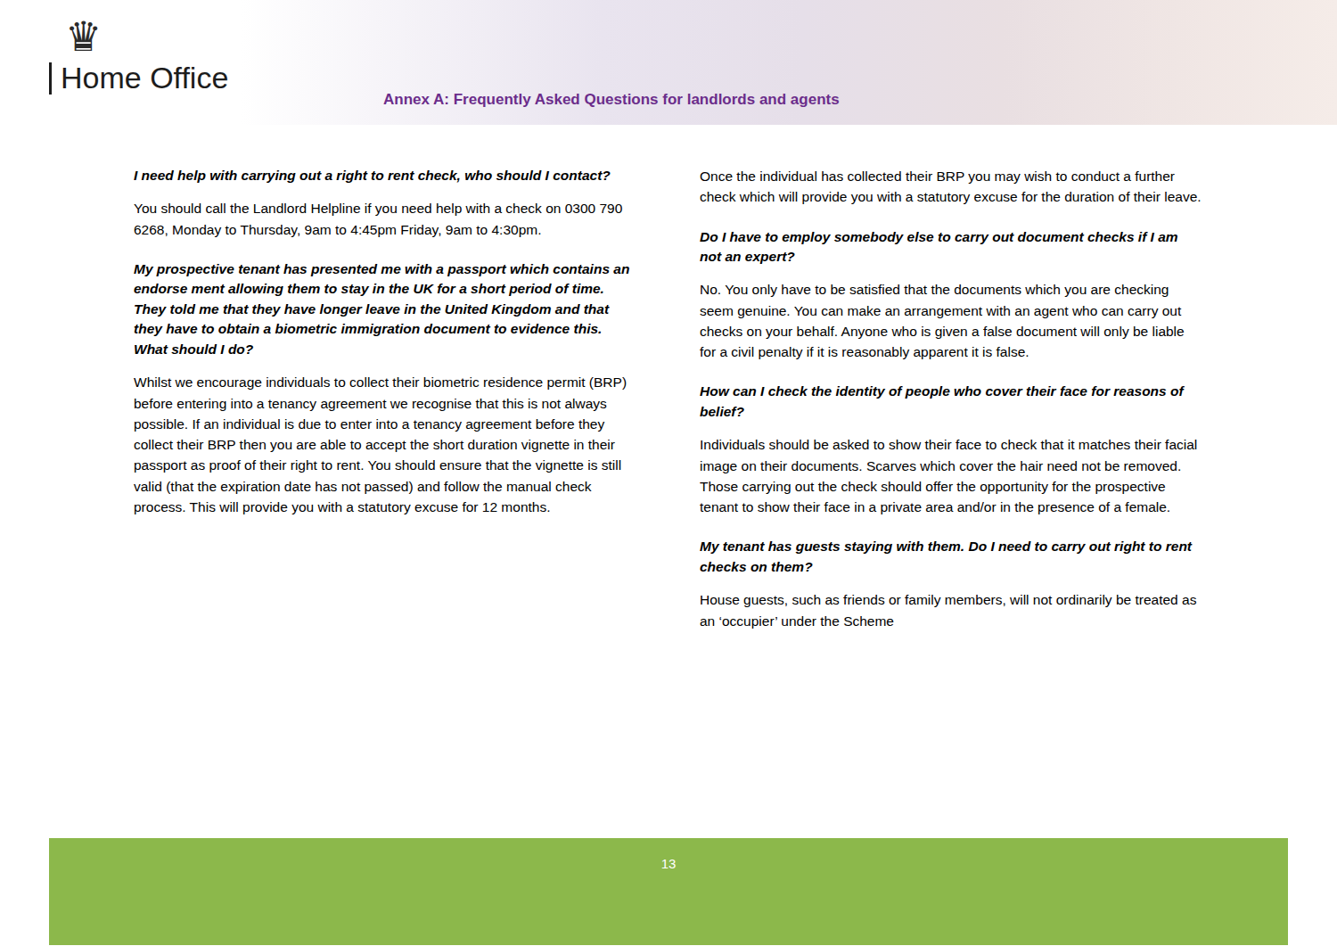♛
Home Office
Annex A: Frequently Asked Questions for landlords and agents
I need help with carrying out a right to rent check, who should I contact?
You should call the Landlord Helpline if you need help with a check on 0300 790 6268, Monday to Thursday, 9am to 4:45pm Friday, 9am to 4:30pm.
My prospective tenant has presented me with a passport which contains an endorse ment allowing them to stay in the UK for a short period of time. They told me that they have longer leave in the United Kingdom and that they have to obtain a biometric immigration document to evidence this. What should I do?
Whilst we encourage individuals to collect their biometric residence permit (BRP) before entering into a tenancy agreement we recognise that this is not always possible. If an individual is due to enter into a tenancy agreement before they collect their BRP then you are able to accept the short duration vignette in their passport as proof of their right to rent. You should ensure that the vignette is still valid (that the expiration date has not passed) and follow the manual check process. This will provide you with a statutory excuse for 12 months.
Once the individual has collected their BRP you may wish to conduct a further check which will provide you with a statutory excuse for the duration of their leave.
Do I have to employ somebody else to carry out document checks if I am not an expert?
No. You only have to be satisfied that the documents which you are checking seem genuine. You can make an arrangement with an agent who can carry out checks on your behalf. Anyone who is given a false document will only be liable for a civil penalty if it is reasonably apparent it is false.
How can I check the identity of people who cover their face for reasons of belief?
Individuals should be asked to show their face to check that it matches their facial image on their documents. Scarves which cover the hair need not be removed. Those carrying out the check should offer the opportunity for the prospective tenant to show their face in a private area and/or in the presence of a female.
My tenant has guests staying with them. Do I need to carry out right to rent checks on them?
House guests, such as friends or family members, will not ordinarily be treated as an ‘occupier’ under the Scheme
13